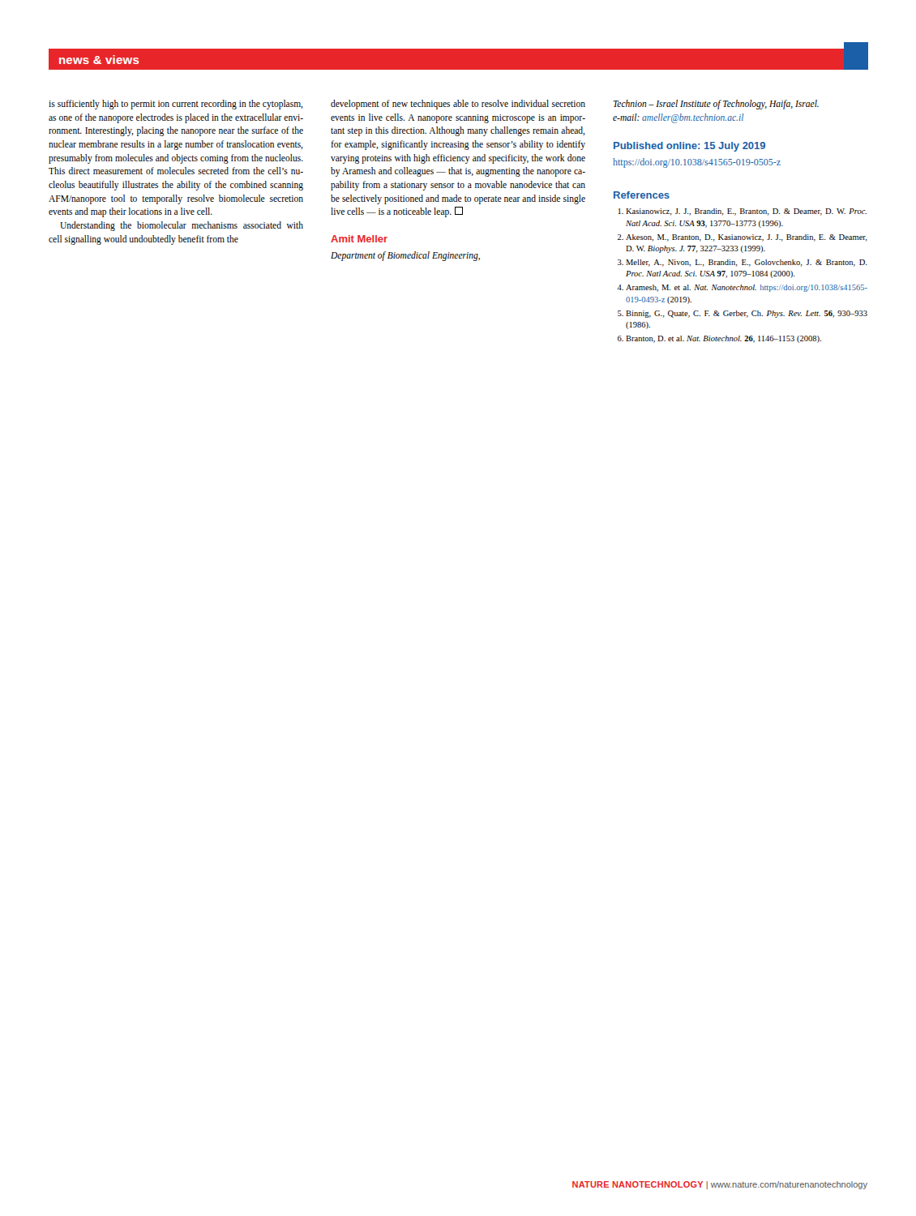news & views
is sufficiently high to permit ion current recording in the cytoplasm, as one of the nanopore electrodes is placed in the extracellular environment. Interestingly, placing the nanopore near the surface of the nuclear membrane results in a large number of translocation events, presumably from molecules and objects coming from the nucleolus. This direct measurement of molecules secreted from the cell’s nucleolus beautifully illustrates the ability of the combined scanning AFM/nanopore tool to temporally resolve biomolecule secretion events and map their locations in a live cell.
Understanding the biomolecular mechanisms associated with cell signalling would undoubtedly benefit from the
development of new techniques able to resolve individual secretion events in live cells. A nanopore scanning microscope is an important step in this direction. Although many challenges remain ahead, for example, significantly increasing the sensor’s ability to identify varying proteins with high efficiency and specificity, the work done by Aramesh and colleagues — that is, augmenting the nanopore capability from a stationary sensor to a movable nanodevice that can be selectively positioned and made to operate near and inside single live cells — is a noticeable leap.
Amit Meller
Department of Biomedical Engineering,
Technion – Israel Institute of Technology, Haifa, Israel.
e-mail: ameller@bm.technion.ac.il
Published online: 15 July 2019
https://doi.org/10.1038/s41565-019-0505-z
References
Kasianowicz, J. J., Brandin, E., Branton, D. & Deamer, D. W. Proc. Natl Acad. Sci. USA 93, 13770–13773 (1996).
Akeson, M., Branton, D., Kasianowicz, J. J., Brandin, E. & Deamer, D. W. Biophys. J. 77, 3227–3233 (1999).
Meller, A., Nivon, L., Brandin, E., Golovchenko, J. & Branton, D. Proc. Natl Acad. Sci. USA 97, 1079–1084 (2000).
Aramesh, M. et al. Nat. Nanotechnol. https://doi.org/10.1038/s41565-019-0493-z (2019).
Binnig, G., Quate, C. F. & Gerber, Ch. Phys. Rev. Lett. 56, 930–933 (1986).
Branton, D. et al. Nat. Biotechnol. 26, 1146–1153 (2008).
NATURE NANOTECHNOLOGY | www.nature.com/naturenanotechnology